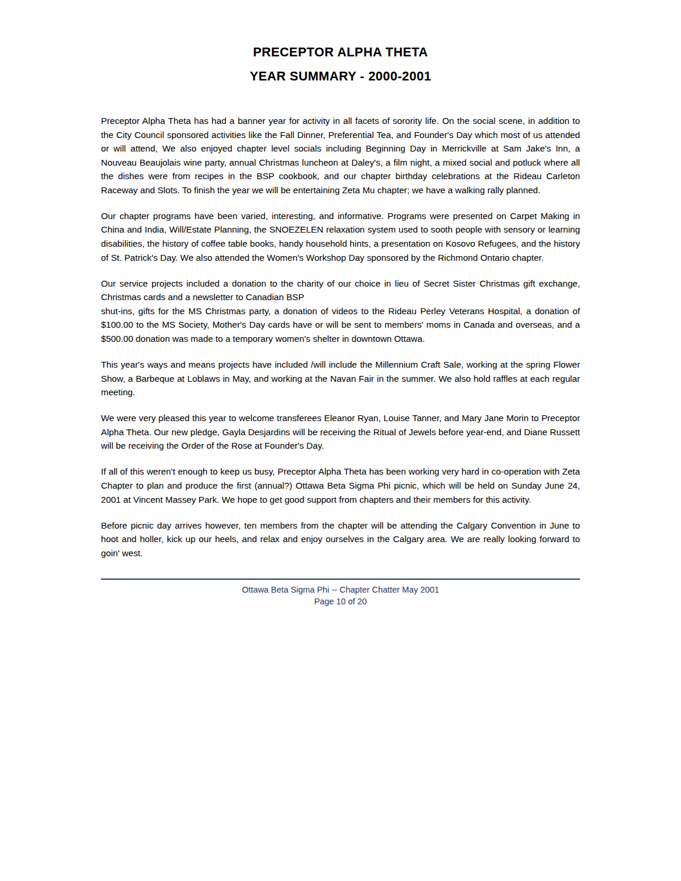PRECEPTOR ALPHA THETA
YEAR SUMMARY - 2000-2001
Preceptor Alpha Theta has had a banner year for activity in all facets of sorority life. On the social scene, in addition to the City Council sponsored activities like the Fall Dinner, Preferential Tea, and Founder's Day which most of us attended or will attend, We also enjoyed chapter level socials including Beginning Day in Merrickville at Sam Jake's Inn, a Nouveau Beaujolais wine party, annual Christmas luncheon at Daley's, a film night, a mixed social and potluck where all the dishes were from recipes in the BSP cookbook, and our chapter birthday celebrations at the Rideau Carleton Raceway and Slots. To finish the year we will be entertaining Zeta Mu chapter; we have a walking rally planned.
Our chapter programs have been varied, interesting, and informative. Programs were presented on Carpet Making in China and India, Will/Estate Planning, the SNOEZELEN relaxation system used to sooth people with sensory or learning disabilities, the history of coffee table books, handy household hints, a presentation on Kosovo Refugees, and the history of St. Patrick's Day. We also attended the Women's Workshop Day sponsored by the Richmond Ontario chapter.
Our service projects included a donation to the charity of our choice in lieu of Secret Sister Christmas gift exchange, Christmas cards and a newsletter to Canadian BSP
shut-ins, gifts for the MS Christmas party, a donation of videos to the Rideau Perley Veterans Hospital, a donation of $100.00 to the MS Society, Mother's Day cards have or will be sent to members' moms in Canada and overseas, and a $500.00 donation was made to a temporary women's shelter in downtown Ottawa.
This year's ways and means projects have included /will include the Millennium Craft Sale, working at the spring Flower Show, a Barbeque at Loblaws in May, and working at the Navan Fair in the summer. We also hold raffles at each regular meeting.
We were very pleased this year to welcome transferees Eleanor Ryan, Louise Tanner, and Mary Jane Morin to Preceptor Alpha Theta. Our new pledge, Gayla Desjardins will be receiving the Ritual of Jewels before year-end, and Diane Russett will be receiving the Order of the Rose at Founder's Day.
If all of this weren't enough to keep us busy, Preceptor Alpha Theta has been working very hard in co-operation with Zeta Chapter to plan and produce the first (annual?) Ottawa Beta Sigma Phi picnic, which will be held on Sunday June 24, 2001 at Vincent Massey Park. We hope to get good support from chapters and their members for this activity.
Before picnic day arrives however, ten members from the chapter will be attending the Calgary Convention in June to hoot and holler, kick up our heels, and relax and enjoy ourselves in the Calgary area. We are really looking forward to goin' west.
Ottawa Beta Sigma Phi -- Chapter Chatter May 2001
Page 10 of 20